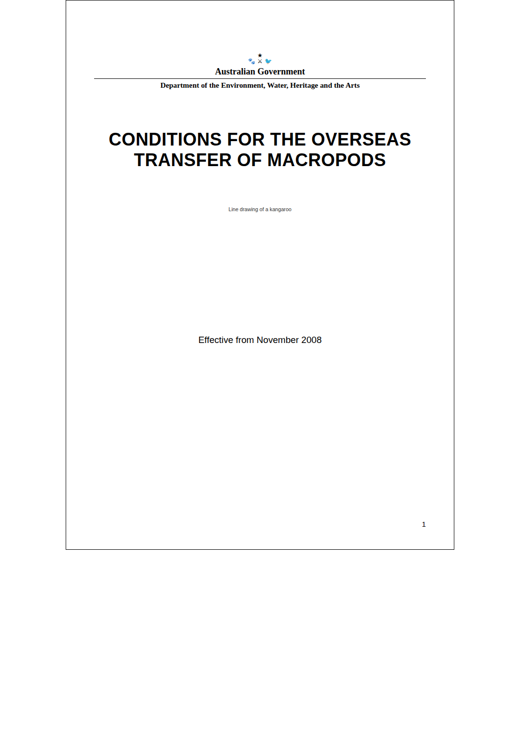★
🐾 ⚔ 🐦
Australian Government
Department of the Environment, Water, Heritage and the Arts
CONDITIONS FOR THE OVERSEAS TRANSFER OF MACROPODS
Line drawing of a kangaroo
Effective from November 2008
1